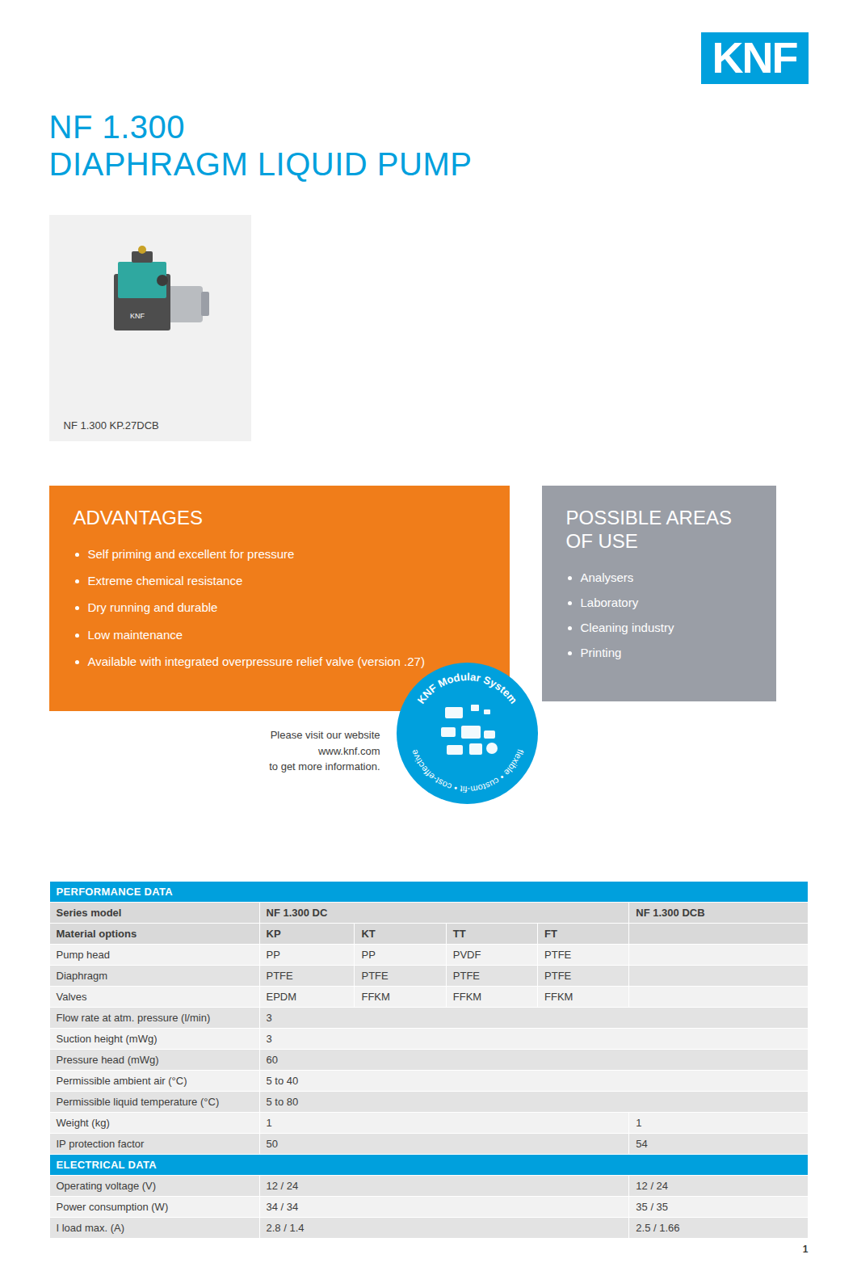KNF
NF 1.300DIAPHRAGM LIQUID PUMP
KNF
NF 1.300 KP.27DCB
ADVANTAGES
Self priming and excellent for pressure
Extreme chemical resistance
Dry running and durable
Low maintenance
Available with integrated overpressure relief valve (version .27)
POSSIBLE AREAS
OF USE
Analysers
Laboratory
Cleaning industry
Printing
Please visit our website
www.knf.com
to get more information.
KNF Modular System flexible • custom-fit • cost-effective
Performance and electrical data for NF 1.300 diaphragm liquid pump
| PERFORMANCE DATA |
| --- |
| Series model | NF 1.300 DC | NF 1.300 DCB |
| Material options | KP | KT | TT | FT | |
| Pump head | PP | PP | PVDF | PTFE | |
| Diaphragm | PTFE | PTFE | PTFE | PTFE | |
| Valves | EPDM | FFKM | FFKM | FFKM | |
| Flow rate at atm. pressure (l/min) | 3 |
| Suction height (mWg) | 3 |
| Pressure head (mWg) | 60 |
| Permissible ambient air (°C) | 5 to 40 |
| Permissible liquid temperature (°C) | 5 to 80 |
| Weight (kg) | 1 | 1 |
| IP protection factor | 50 | 54 |
| ELECTRICAL DATA |
| Operating voltage (V) | 12 / 24 | 12 / 24 |
| Power consumption (W) | 34 / 34 | 35 / 35 |
| I load max. (A) | 2.8 / 1.4 | 2.5 / 1.66 |
1